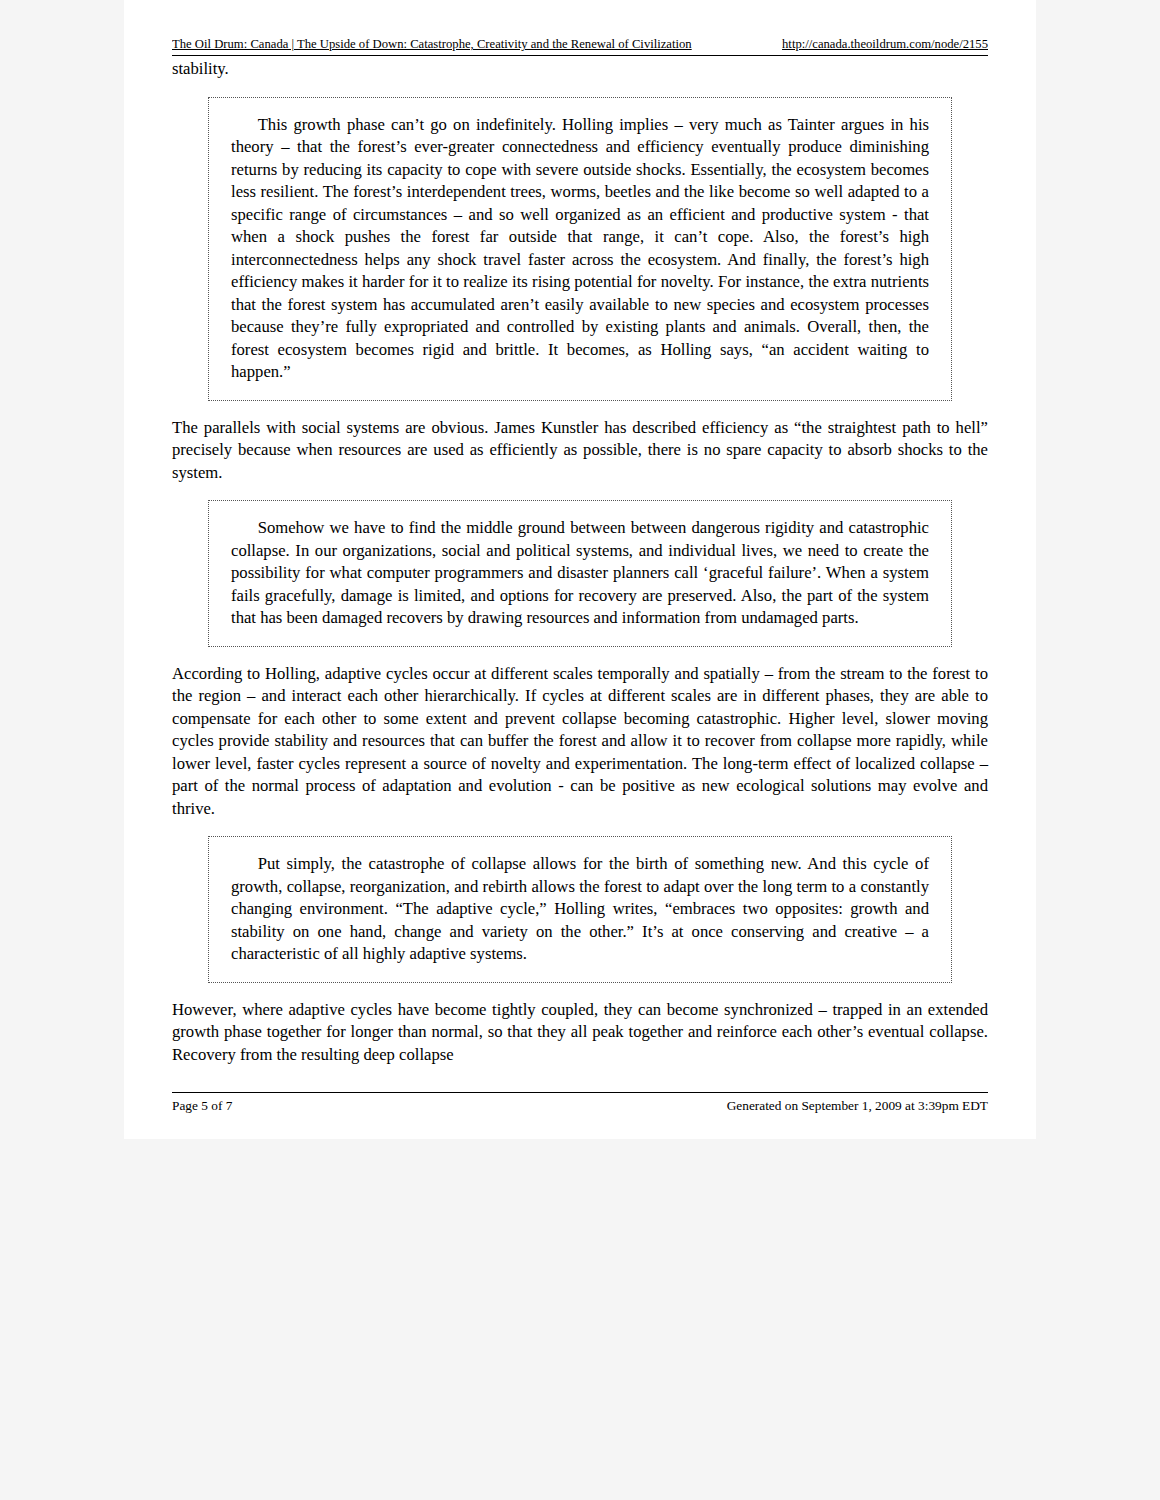The Oil Drum: Canada | The Upside of Down: Catastrophe, Creativity and the Renewal of Civilization http://canada.theoildrum.com/node/2155
stability.
This growth phase can’t go on indefinitely. Holling implies – very much as Tainter argues in his theory – that the forest’s ever-greater connectedness and efficiency eventually produce diminishing returns by reducing its capacity to cope with severe outside shocks. Essentially, the ecosystem becomes less resilient. The forest’s interdependent trees, worms, beetles and the like become so well adapted to a specific range of circumstances – and so well organized as an efficient and productive system - that when a shock pushes the forest far outside that range, it can’t cope. Also, the forest’s high interconnectedness helps any shock travel faster across the ecosystem. And finally, the forest’s high efficiency makes it harder for it to realize its rising potential for novelty. For instance, the extra nutrients that the forest system has accumulated aren’t easily available to new species and ecosystem processes because they’re fully expropriated and controlled by existing plants and animals. Overall, then, the forest ecosystem becomes rigid and brittle. It becomes, as Holling says, “an accident waiting to happen.”
The parallels with social systems are obvious. James Kunstler has described efficiency as “the straightest path to hell” precisely because when resources are used as efficiently as possible, there is no spare capacity to absorb shocks to the system.
Somehow we have to find the middle ground between between dangerous rigidity and catastrophic collapse. In our organizations, social and political systems, and individual lives, we need to create the possibility for what computer programmers and disaster planners call ‘graceful failure’. When a system fails gracefully, damage is limited, and options for recovery are preserved. Also, the part of the system that has been damaged recovers by drawing resources and information from undamaged parts.
According to Holling, adaptive cycles occur at different scales temporally and spatially – from the stream to the forest to the region – and interact each other hierarchically. If cycles at different scales are in different phases, they are able to compensate for each other to some extent and prevent collapse becoming catastrophic. Higher level, slower moving cycles provide stability and resources that can buffer the forest and allow it to recover from collapse more rapidly, while lower level, faster cycles represent a source of novelty and experimentation. The long-term effect of localized collapse – part of the normal process of adaptation and evolution - can be positive as new ecological solutions may evolve and thrive.
Put simply, the catastrophe of collapse allows for the birth of something new. And this cycle of growth, collapse, reorganization, and rebirth allows the forest to adapt over the long term to a constantly changing environment. “The adaptive cycle,” Holling writes, “embraces two opposites: growth and stability on one hand, change and variety on the other.” It’s at once conserving and creative – a characteristic of all highly adaptive systems.
However, where adaptive cycles have become tightly coupled, they can become synchronized – trapped in an extended growth phase together for longer than normal, so that they all peak together and reinforce each other’s eventual collapse. Recovery from the resulting deep collapse
Page 5 of 7 Generated on September 1, 2009 at 3:39pm EDT